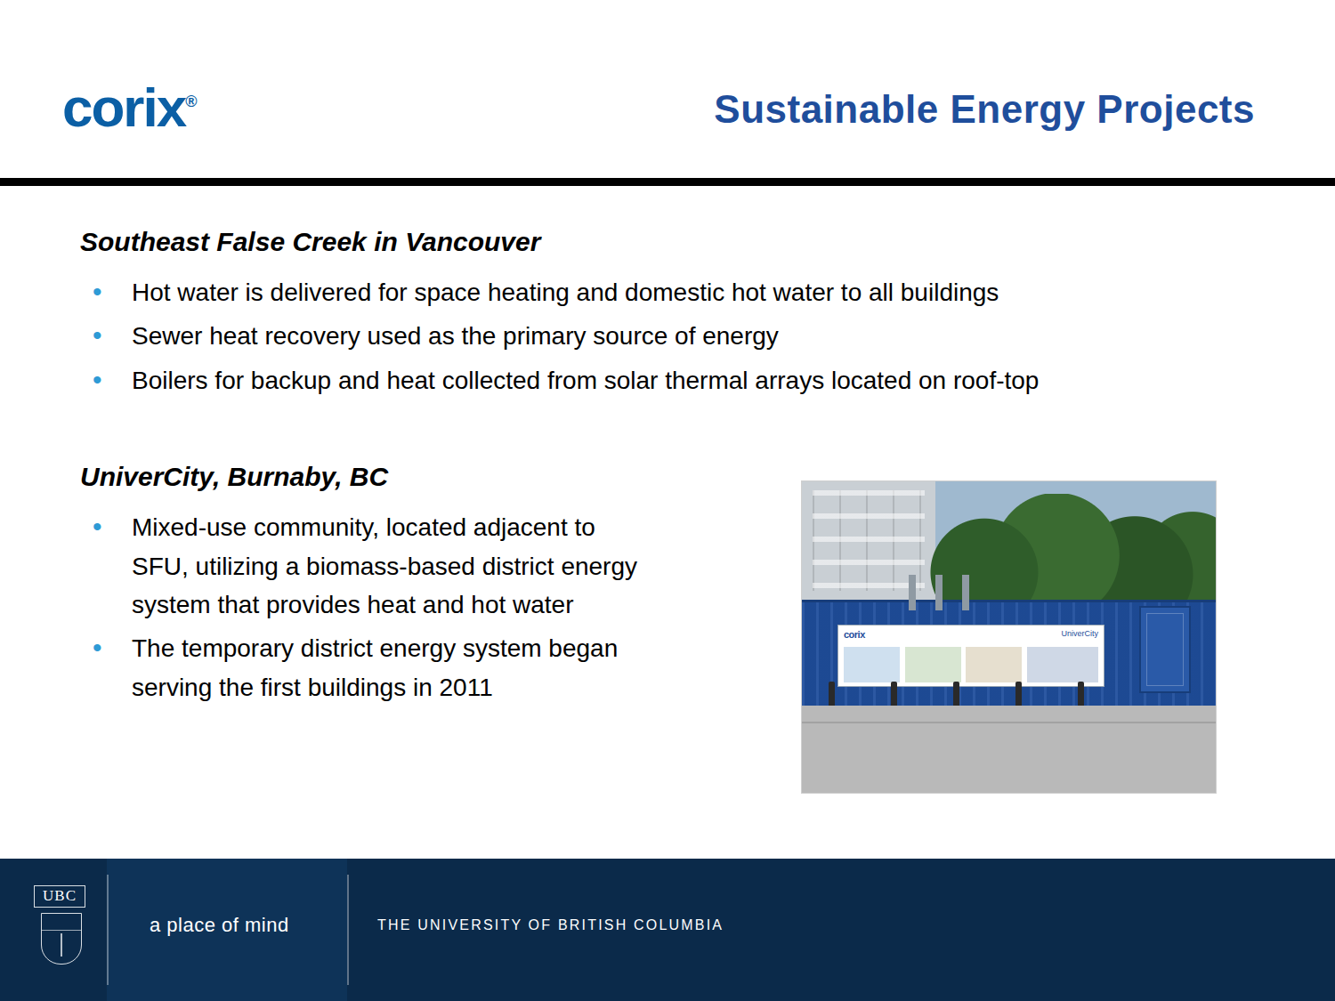corix®
Sustainable Energy Projects
Southeast False Creek in Vancouver
Hot water is delivered for space heating and domestic hot water to all buildings
Sewer heat recovery used as the primary source of energy
Boilers for backup and heat collected from solar thermal arrays located on roof-top
UniverCity, Burnaby, BC
Mixed-use community, located adjacent toSFU, utilizing a biomass-based district energy system that provides heat and hot water
The temporary district energy system beganserving the first buildings in 2011
corix
UniverCity
UBC
a place of mind
The University of British Columbia